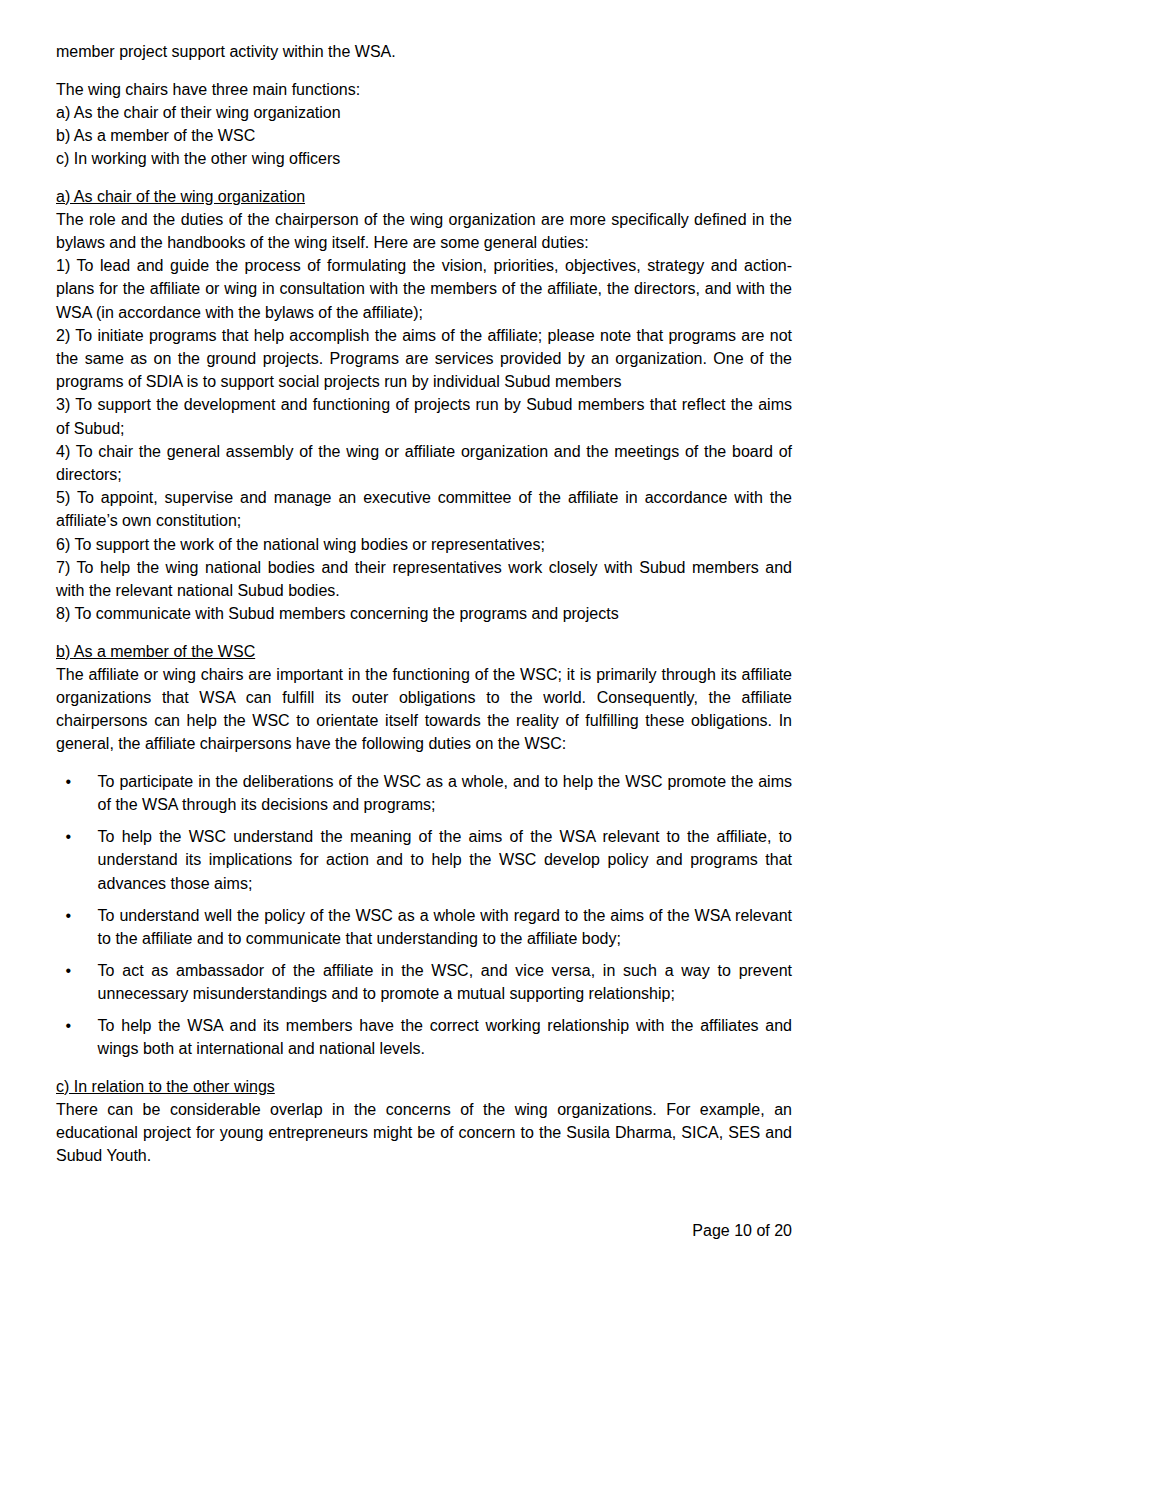member project support activity within the WSA.
The wing chairs have three main functions:
a) As the chair of their wing organization
b) As a member of the WSC
c) In working with the other wing officers
a) As chair of the wing organization
The role and the duties of the chairperson of the wing organization are more specifically defined in the bylaws and the handbooks of the wing itself. Here are some general duties:
1) To lead and guide the process of formulating the vision, priorities, objectives, strategy and action-plans for the affiliate or wing in consultation with the members of the affiliate, the directors, and with the WSA (in accordance with the bylaws of the affiliate);
2) To initiate programs that help accomplish the aims of the affiliate; please note that programs are not the same as on the ground projects. Programs are services provided by an organization. One of the programs of SDIA is to support social projects run by individual Subud members
3) To support the development and functioning of projects run by Subud members that reflect the aims of Subud;
4) To chair the general assembly of the wing or affiliate organization and the meetings of the board of directors;
5) To appoint, supervise and manage an executive committee of the affiliate in accordance with the affiliate’s own constitution;
6) To support the work of the national wing bodies or representatives;
7) To help the wing national bodies and their representatives work closely with Subud members and with the relevant national Subud bodies.
8) To communicate with Subud members concerning the programs and projects
b) As a member of the WSC
The affiliate or wing chairs are important in the functioning of the WSC; it is primarily through its affiliate organizations that WSA can fulfill its outer obligations to the world. Consequently, the affiliate chairpersons can help the WSC to orientate itself towards the reality of fulfilling these obligations. In general, the affiliate chairpersons have the following duties on the WSC:
To participate in the deliberations of the WSC as a whole, and to help the WSC promote the aims of the WSA through its decisions and programs;
To help the WSC understand the meaning of the aims of the WSA relevant to the affiliate, to understand its implications for action and to help the WSC develop policy and programs that advances those aims;
To understand well the policy of the WSC as a whole with regard to the aims of the WSA relevant to the affiliate and to communicate that understanding to the affiliate body;
To act as ambassador of the affiliate in the WSC, and vice versa, in such a way to prevent unnecessary misunderstandings and to promote a mutual supporting relationship;
To help the WSA and its members have the correct working relationship with the affiliates and wings both at international and national levels.
c) In relation to the other wings
There can be considerable overlap in the concerns of the wing organizations. For example, an educational project for young entrepreneurs might be of concern to the Susila Dharma, SICA, SES and Subud Youth.
Page 10 of 20